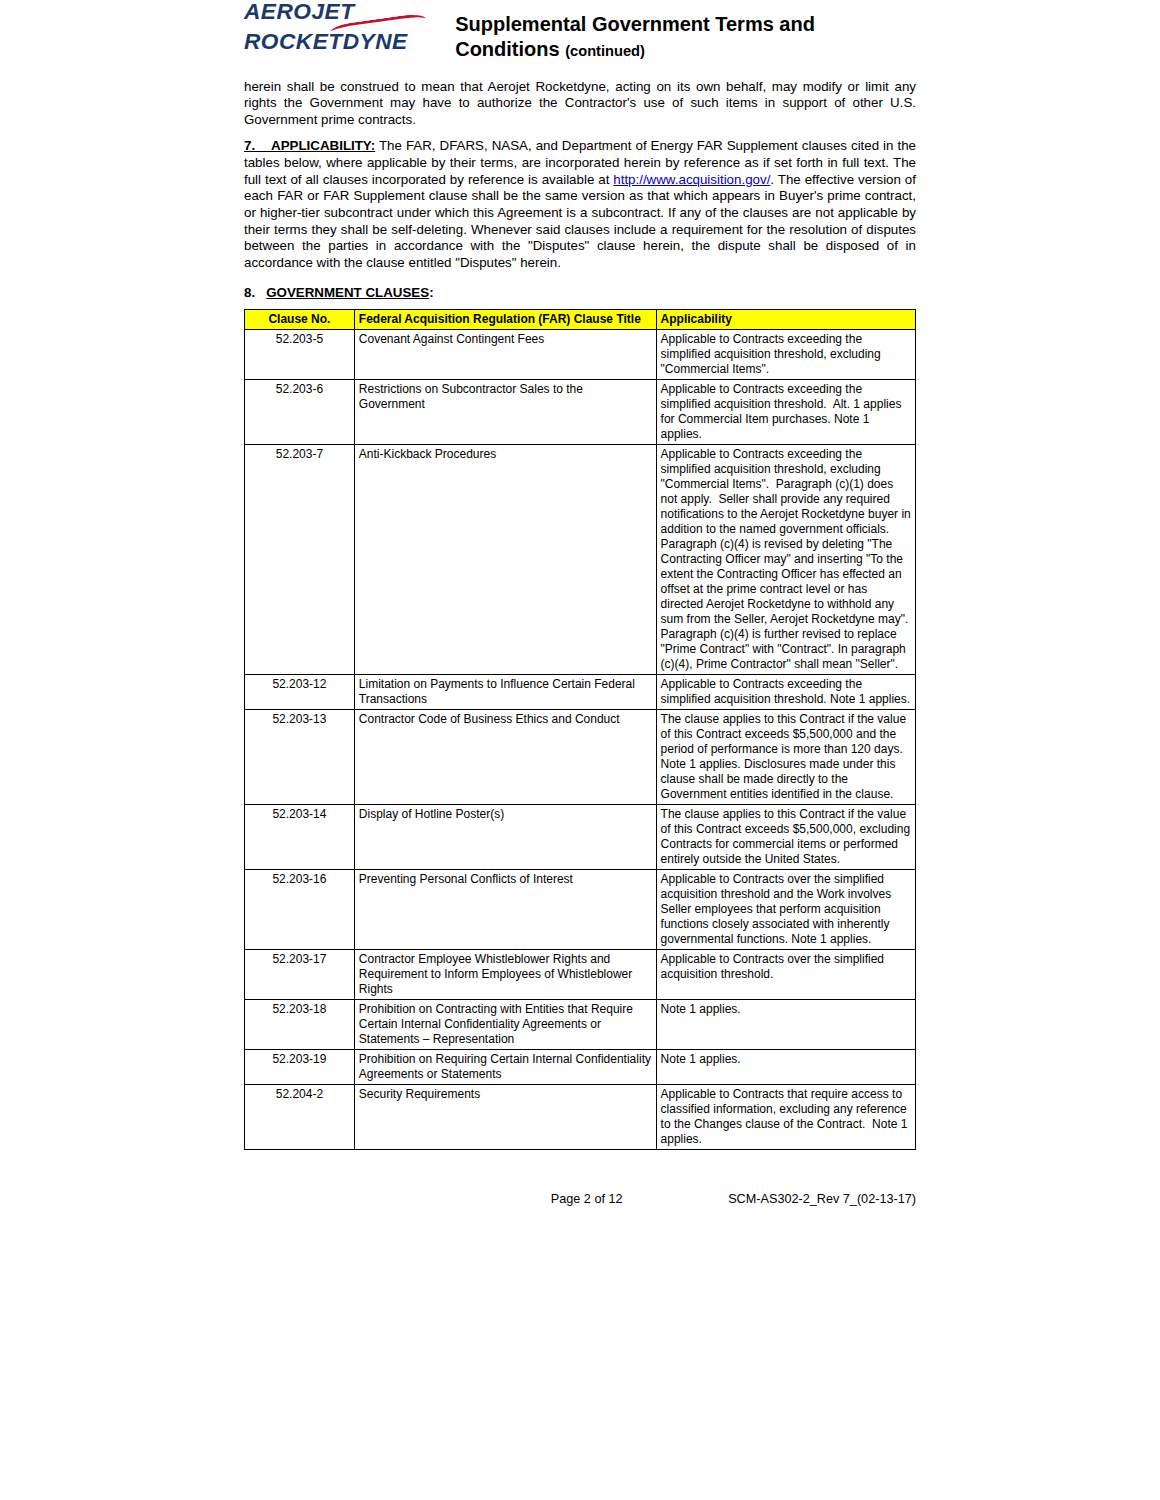AEROJET
ROCKETDYNE
Supplemental Government Terms and Conditions (continued)
herein shall be construed to mean that Aerojet Rocketdyne, acting on its own behalf, may modify or limit any rights the Government may have to authorize the Contractor's use of such items in support of other U.S. Government prime contracts.
7. APPLICABILITY: The FAR, DFARS, NASA, and Department of Energy FAR Supplement clauses cited in the tables below, where applicable by their terms, are incorporated herein by reference as if set forth in full text. The full text of all clauses incorporated by reference is available at http://www.acquisition.gov/. The effective version of each FAR or FAR Supplement clause shall be the same version as that which appears in Buyer's prime contract, or higher-tier subcontract under which this Agreement is a subcontract. If any of the clauses are not applicable by their terms they shall be self-deleting. Whenever said clauses include a requirement for the resolution of disputes between the parties in accordance with the "Disputes" clause herein, the dispute shall be disposed of in accordance with the clause entitled "Disputes" herein.
8. GOVERNMENT CLAUSES:
| Clause No. | Federal Acquisition Regulation (FAR) Clause Title | Applicability |
| --- | --- | --- |
| 52.203-5 | Covenant Against Contingent Fees | Applicable to Contracts exceeding the simplified acquisition threshold, excluding "Commercial Items". |
| 52.203-6 | Restrictions on Subcontractor Sales to the Government | Applicable to Contracts exceeding the simplified acquisition threshold. Alt. 1 applies for Commercial Item purchases. Note 1 applies. |
| 52.203-7 | Anti-Kickback Procedures | Applicable to Contracts exceeding the simplified acquisition threshold, excluding "Commercial Items". Paragraph (c)(1) does not apply. Seller shall provide any required notifications to the Aerojet Rocketdyne buyer in addition to the named government officials. Paragraph (c)(4) is revised by deleting "The Contracting Officer may" and inserting "To the extent the Contracting Officer has effected an offset at the prime contract level or has directed Aerojet Rocketdyne to withhold any sum from the Seller, Aerojet Rocketdyne may". Paragraph (c)(4) is further revised to replace "Prime Contract" with "Contract". In paragraph (c)(4), Prime Contractor" shall mean "Seller". |
| 52.203-12 | Limitation on Payments to Influence Certain Federal Transactions | Applicable to Contracts exceeding the simplified acquisition threshold. Note 1 applies. |
| 52.203-13 | Contractor Code of Business Ethics and Conduct | The clause applies to this Contract if the value of this Contract exceeds $5,500,000 and the period of performance is more than 120 days. Note 1 applies. Disclosures made under this clause shall be made directly to the Government entities identified in the clause. |
| 52.203-14 | Display of Hotline Poster(s) | The clause applies to this Contract if the value of this Contract exceeds $5,500,000, excluding Contracts for commercial items or performed entirely outside the United States. |
| 52.203-16 | Preventing Personal Conflicts of Interest | Applicable to Contracts over the simplified acquisition threshold and the Work involves Seller employees that perform acquisition functions closely associated with inherently governmental functions. Note 1 applies. |
| 52.203-17 | Contractor Employee Whistleblower Rights and Requirement to Inform Employees of Whistleblower Rights | Applicable to Contracts over the simplified acquisition threshold. |
| 52.203-18 | Prohibition on Contracting with Entities that Require Certain Internal Confidentiality Agreements or Statements – Representation | Note 1 applies. |
| 52.203-19 | Prohibition on Requiring Certain Internal Confidentiality Agreements or Statements | Note 1 applies. |
| 52.204-2 | Security Requirements | Applicable to Contracts that require access to classified information, excluding any reference to the Changes clause of the Contract. Note 1 applies. |
Page 2 of 12 SCM-AS302-2_Rev 7_(02-13-17)